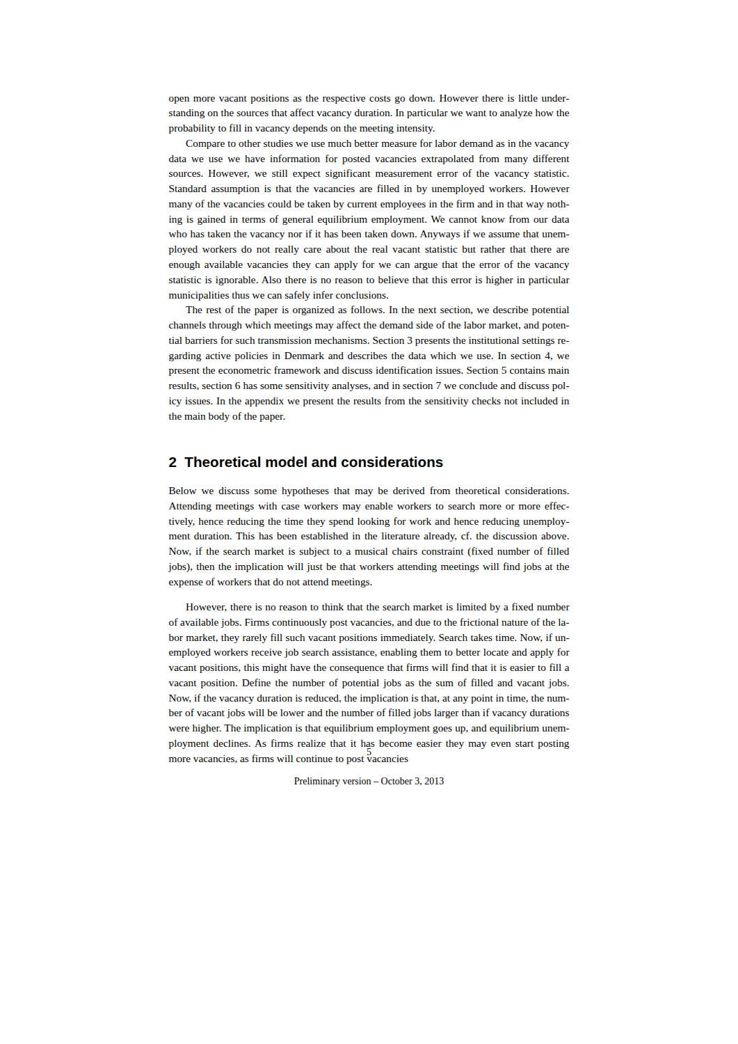open more vacant positions as the respective costs go down. However there is little understanding on the sources that affect vacancy duration. In particular we want to analyze how the probability to fill in vacancy depends on the meeting intensity.
Compare to other studies we use much better measure for labor demand as in the vacancy data we use we have information for posted vacancies extrapolated from many different sources. However, we still expect significant measurement error of the vacancy statistic. Standard assumption is that the vacancies are filled in by unemployed workers. However many of the vacancies could be taken by current employees in the firm and in that way nothing is gained in terms of general equilibrium employment. We cannot know from our data who has taken the vacancy nor if it has been taken down. Anyways if we assume that unemployed workers do not really care about the real vacant statistic but rather that there are enough available vacancies they can apply for we can argue that the error of the vacancy statistic is ignorable. Also there is no reason to believe that this error is higher in particular municipalities thus we can safely infer conclusions.
The rest of the paper is organized as follows. In the next section, we describe potential channels through which meetings may affect the demand side of the labor market, and potential barriers for such transmission mechanisms. Section 3 presents the institutional settings regarding active policies in Denmark and describes the data which we use. In section 4, we present the econometric framework and discuss identification issues. Section 5 contains main results, section 6 has some sensitivity analyses, and in section 7 we conclude and discuss policy issues. In the appendix we present the results from the sensitivity checks not included in the main body of the paper.
2 Theoretical model and considerations
Below we discuss some hypotheses that may be derived from theoretical considerations. Attending meetings with case workers may enable workers to search more or more effectively, hence reducing the time they spend looking for work and hence reducing unemployment duration. This has been established in the literature already, cf. the discussion above. Now, if the search market is subject to a musical chairs constraint (fixed number of filled jobs), then the implication will just be that workers attending meetings will find jobs at the expense of workers that do not attend meetings.
However, there is no reason to think that the search market is limited by a fixed number of available jobs. Firms continuously post vacancies, and due to the frictional nature of the labor market, they rarely fill such vacant positions immediately. Search takes time. Now, if unemployed workers receive job search assistance, enabling them to better locate and apply for vacant positions, this might have the consequence that firms will find that it is easier to fill a vacant position. Define the number of potential jobs as the sum of filled and vacant jobs. Now, if the vacancy duration is reduced, the implication is that, at any point in time, the number of vacant jobs will be lower and the number of filled jobs larger than if vacancy durations were higher. The implication is that equilibrium employment goes up, and equilibrium unemployment declines. As firms realize that it has become easier they may even start posting more vacancies, as firms will continue to post vacancies
5 Preliminary version – October 3, 2013